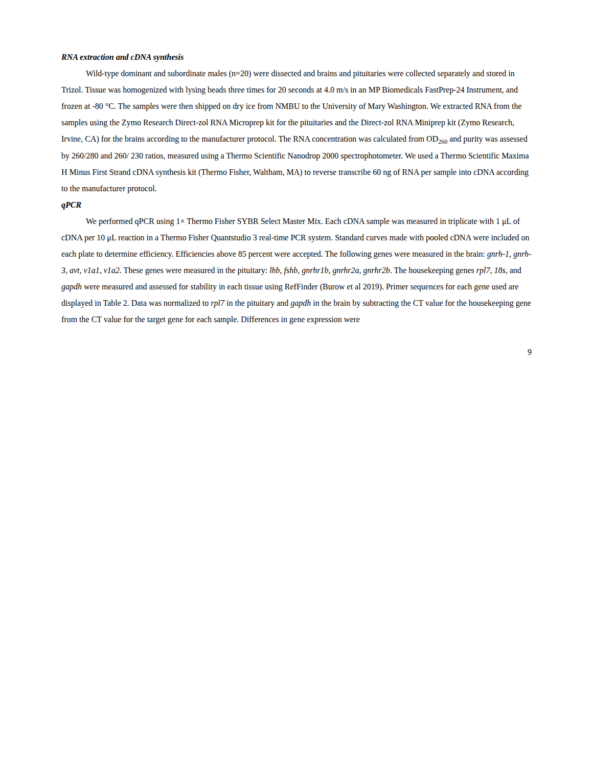RNA extraction and cDNA synthesis
Wild-type dominant and subordinate males (n=20) were dissected and brains and pituitaries were collected separately and stored in Trizol. Tissue was homogenized with lysing beads three times for 20 seconds at 4.0 m/s in an MP Biomedicals FastPrep-24 Instrument, and frozen at -80 °C. The samples were then shipped on dry ice from NMBU to the University of Mary Washington. We extracted RNA from the samples using the Zymo Research Direct-zol RNA Microprep kit for the pituitaries and the Direct-zol RNA Miniprep kit (Zymo Research, Irvine, CA) for the brains according to the manufacturer protocol. The RNA concentration was calculated from OD260 and purity was assessed by 260/280 and 260/ 230 ratios, measured using a Thermo Scientific Nanodrop 2000 spectrophotometer. We used a Thermo Scientific Maxima H Minus First Strand cDNA synthesis kit (Thermo Fisher, Waltham, MA) to reverse transcribe 60 ng of RNA per sample into cDNA according to the manufacturer protocol.
qPCR
We performed qPCR using 1× Thermo Fisher SYBR Select Master Mix. Each cDNA sample was measured in triplicate with 1 μL of cDNA per 10 μL reaction in a Thermo Fisher Quantstudio 3 real-time PCR system. Standard curves made with pooled cDNA were included on each plate to determine efficiency. Efficiencies above 85 percent were accepted. The following genes were measured in the brain: gnrh-1, gnrh-3, avt, v1a1, v1a2. These genes were measured in the pituitary: lhb, fshb, gnrhr1b, gnrhr2a, gnrhr2b. The housekeeping genes rpl7, 18s, and gapdh were measured and assessed for stability in each tissue using RefFinder (Burow et al 2019). Primer sequences for each gene used are displayed in Table 2. Data was normalized to rpl7 in the pituitary and gapdh in the brain by subtracting the CT value for the housekeeping gene from the CT value for the target gene for each sample. Differences in gene expression were
9